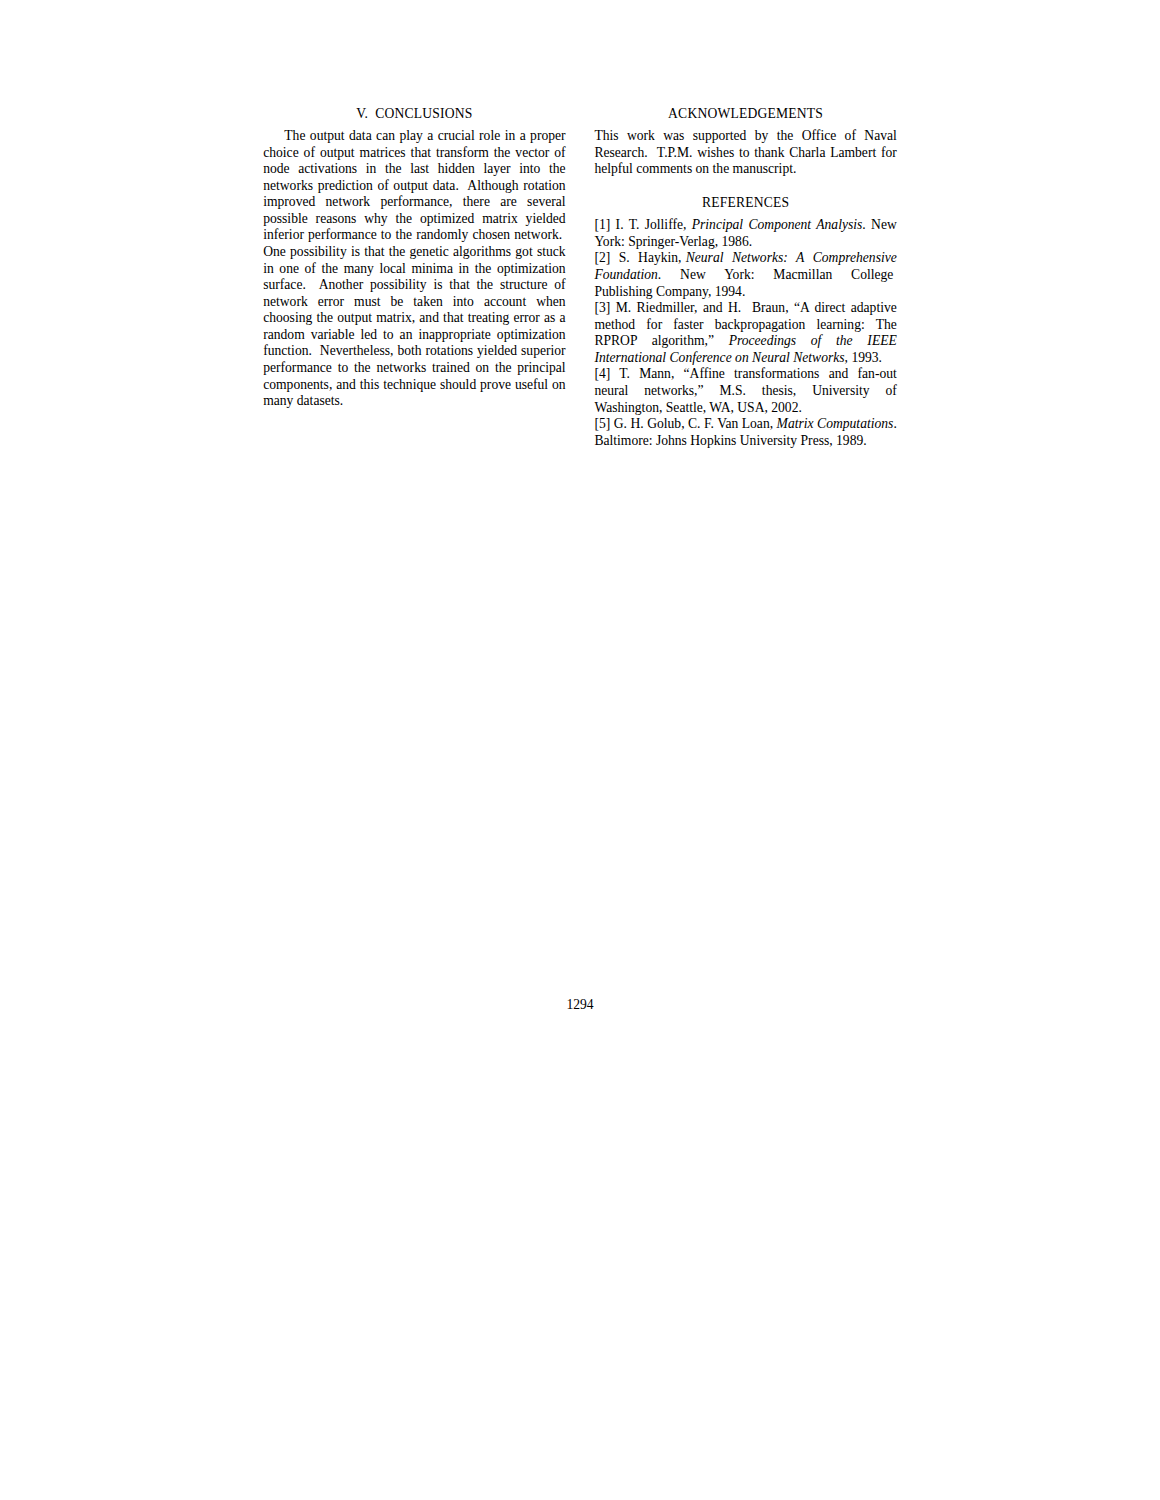V. CONCLUSIONS
The output data can play a crucial role in a proper choice of output matrices that transform the vector of node activations in the last hidden layer into the networks prediction of output data. Although rotation improved network performance, there are several possible reasons why the optimized matrix yielded inferior performance to the randomly chosen network. One possibility is that the genetic algorithms got stuck in one of the many local minima in the optimization surface. Another possibility is that the structure of network error must be taken into account when choosing the output matrix, and that treating error as a random variable led to an inappropriate optimization function. Nevertheless, both rotations yielded superior performance to the networks trained on the principal components, and this technique should prove useful on many datasets.
ACKNOWLEDGEMENTS
This work was supported by the Office of Naval Research. T.P.M. wishes to thank Charla Lambert for helpful comments on the manuscript.
REFERENCES
[1] I. T. Jolliffe, Principal Component Analysis. New York: Springer-Verlag, 1986.
[2] S. Haykin, Neural Networks: A Comprehensive Foundation. New York: Macmillan College Publishing Company, 1994.
[3] M. Riedmiller, and H. Braun, “A direct adaptive method for faster backpropagation learning: The RPROP algorithm,” Proceedings of the IEEE International Conference on Neural Networks, 1993.
[4] T. Mann, “Affine transformations and fan-out neural networks,” M.S. thesis, University of Washington, Seattle, WA, USA, 2002.
[5] G. H. Golub, C. F. Van Loan, Matrix Computations. Baltimore: Johns Hopkins University Press, 1989.
1294